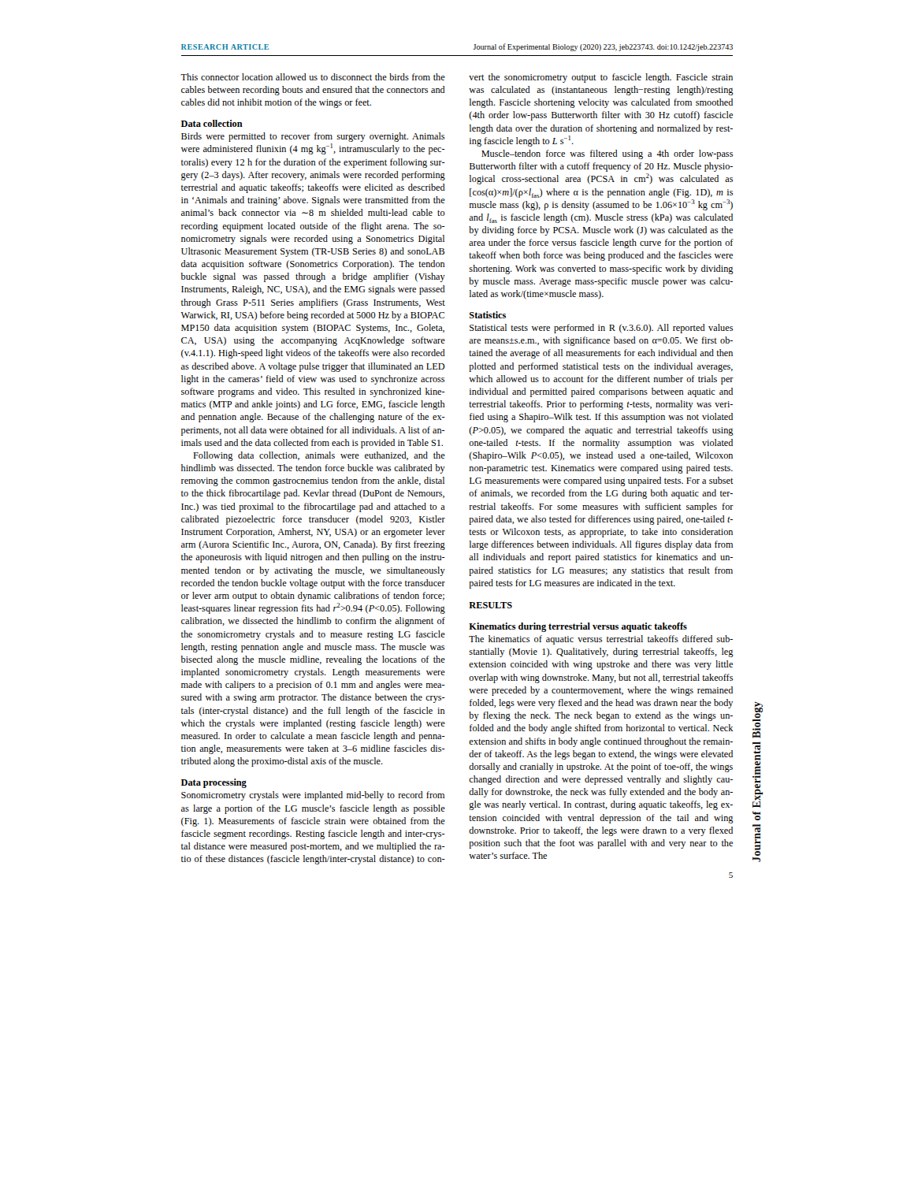Research Article
Journal of Experimental Biology (2020) 223, jeb223743. doi:10.1242/jeb.223743
This connector location allowed us to disconnect the birds from the cables between recording bouts and ensured that the connectors and cables did not inhibit motion of the wings or feet.
Data collection
Birds were permitted to recover from surgery overnight. Animals were administered flunixin (4 mg kg−1, intramuscularly to the pectoralis) every 12 h for the duration of the experiment following surgery (2–3 days). After recovery, animals were recorded performing terrestrial and aquatic takeoffs; takeoffs were elicited as described in ‘Animals and training’ above. Signals were transmitted from the animal’s back connector via ∼8 m shielded multi-lead cable to recording equipment located outside of the flight arena. The sonomicrometry signals were recorded using a Sonometrics Digital Ultrasonic Measurement System (TR-USB Series 8) and sonoLAB data acquisition software (Sonometrics Corporation). The tendon buckle signal was passed through a bridge amplifier (Vishay Instruments, Raleigh, NC, USA), and the EMG signals were passed through Grass P-511 Series amplifiers (Grass Instruments, West Warwick, RI, USA) before being recorded at 5000 Hz by a BIOPAC MP150 data acquisition system (BIOPAC Systems, Inc., Goleta, CA, USA) using the accompanying AcqKnowledge software (v.4.1.1). High-speed light videos of the takeoffs were also recorded as described above. A voltage pulse trigger that illuminated an LED light in the cameras’ field of view was used to synchronize across software programs and video. This resulted in synchronized kinematics (MTP and ankle joints) and LG force, EMG, fascicle length and pennation angle. Because of the challenging nature of the experiments, not all data were obtained for all individuals. A list of animals used and the data collected from each is provided in Table S1.
Following data collection, animals were euthanized, and the hindlimb was dissected. The tendon force buckle was calibrated by removing the common gastrocnemius tendon from the ankle, distal to the thick fibrocartilage pad. Kevlar thread (DuPont de Nemours, Inc.) was tied proximal to the fibrocartilage pad and attached to a calibrated piezoelectric force transducer (model 9203, Kistler Instrument Corporation, Amherst, NY, USA) or an ergometer lever arm (Aurora Scientific Inc., Aurora, ON, Canada). By first freezing the aponeurosis with liquid nitrogen and then pulling on the instrumented tendon or by activating the muscle, we simultaneously recorded the tendon buckle voltage output with the force transducer or lever arm output to obtain dynamic calibrations of tendon force; least-squares linear regression fits had r2>0.94 (P<0.05). Following calibration, we dissected the hindlimb to confirm the alignment of the sonomicrometry crystals and to measure resting LG fascicle length, resting pennation angle and muscle mass. The muscle was bisected along the muscle midline, revealing the locations of the implanted sonomicrometry crystals. Length measurements were made with calipers to a precision of 0.1 mm and angles were measured with a swing arm protractor. The distance between the crystals (inter-crystal distance) and the full length of the fascicle in which the crystals were implanted (resting fascicle length) were measured. In order to calculate a mean fascicle length and pennation angle, measurements were taken at 3–6 midline fascicles distributed along the proximo-distal axis of the muscle.
Data processing
Sonomicrometry crystals were implanted mid-belly to record from as large a portion of the LG muscle’s fascicle length as possible (Fig. 1). Measurements of fascicle strain were obtained from the fascicle segment recordings. Resting fascicle length and inter-crystal distance were measured post-mortem, and we multiplied the ratio of these distances (fascicle length/inter-crystal distance) to convert the sonomicrometry output to fascicle length. Fascicle strain was calculated as (instantaneous length−resting length)/resting length. Fascicle shortening velocity was calculated from smoothed (4th order low-pass Butterworth filter with 30 Hz cutoff) fascicle length data over the duration of shortening and normalized by resting fascicle length to L s−1.
Muscle–tendon force was filtered using a 4th order low-pass Butterworth filter with a cutoff frequency of 20 Hz. Muscle physiological cross-sectional area (PCSA in cm2) was calculated as [cos(α)×m]/(ρ×lfas) where α is the pennation angle (Fig. 1D), m is muscle mass (kg), ρ is density (assumed to be 1.06×10−3 kg cm−3) and lfas is fascicle length (cm). Muscle stress (kPa) was calculated by dividing force by PCSA. Muscle work (J) was calculated as the area under the force versus fascicle length curve for the portion of takeoff when both force was being produced and the fascicles were shortening. Work was converted to mass-specific work by dividing by muscle mass. Average mass-specific muscle power was calculated as work/(time×muscle mass).
Statistics
Statistical tests were performed in R (v.3.6.0). All reported values are means±s.e.m., with significance based on α=0.05. We first obtained the average of all measurements for each individual and then plotted and performed statistical tests on the individual averages, which allowed us to account for the different number of trials per individual and permitted paired comparisons between aquatic and terrestrial takeoffs. Prior to performing t-tests, normality was verified using a Shapiro–Wilk test. If this assumption was not violated (P>0.05), we compared the aquatic and terrestrial takeoffs using one-tailed t-tests. If the normality assumption was violated (Shapiro–Wilk P<0.05), we instead used a one-tailed, Wilcoxon non-parametric test. Kinematics were compared using paired tests. LG measurements were compared using unpaired tests. For a subset of animals, we recorded from the LG during both aquatic and terrestrial takeoffs. For some measures with sufficient samples for paired data, we also tested for differences using paired, one-tailed t-tests or Wilcoxon tests, as appropriate, to take into consideration large differences between individuals. All figures display data from all individuals and report paired statistics for kinematics and unpaired statistics for LG measures; any statistics that result from paired tests for LG measures are indicated in the text.
RESULTS
Kinematics during terrestrial versus aquatic takeoffs
The kinematics of aquatic versus terrestrial takeoffs differed substantially (Movie 1). Qualitatively, during terrestrial takeoffs, leg extension coincided with wing upstroke and there was very little overlap with wing downstroke. Many, but not all, terrestrial takeoffs were preceded by a countermovement, where the wings remained folded, legs were very flexed and the head was drawn near the body by flexing the neck. The neck began to extend as the wings unfolded and the body angle shifted from horizontal to vertical. Neck extension and shifts in body angle continued throughout the remainder of takeoff. As the legs began to extend, the wings were elevated dorsally and cranially in upstroke. At the point of toe-off, the wings changed direction and were depressed ventrally and slightly caudally for downstroke, the neck was fully extended and the body angle was nearly vertical. In contrast, during aquatic takeoffs, leg extension coincided with ventral depression of the tail and wing downstroke. Prior to takeoff, the legs were drawn to a very flexed position such that the foot was parallel with and very near to the water’s surface. The
Journal of Experimental Biology
5